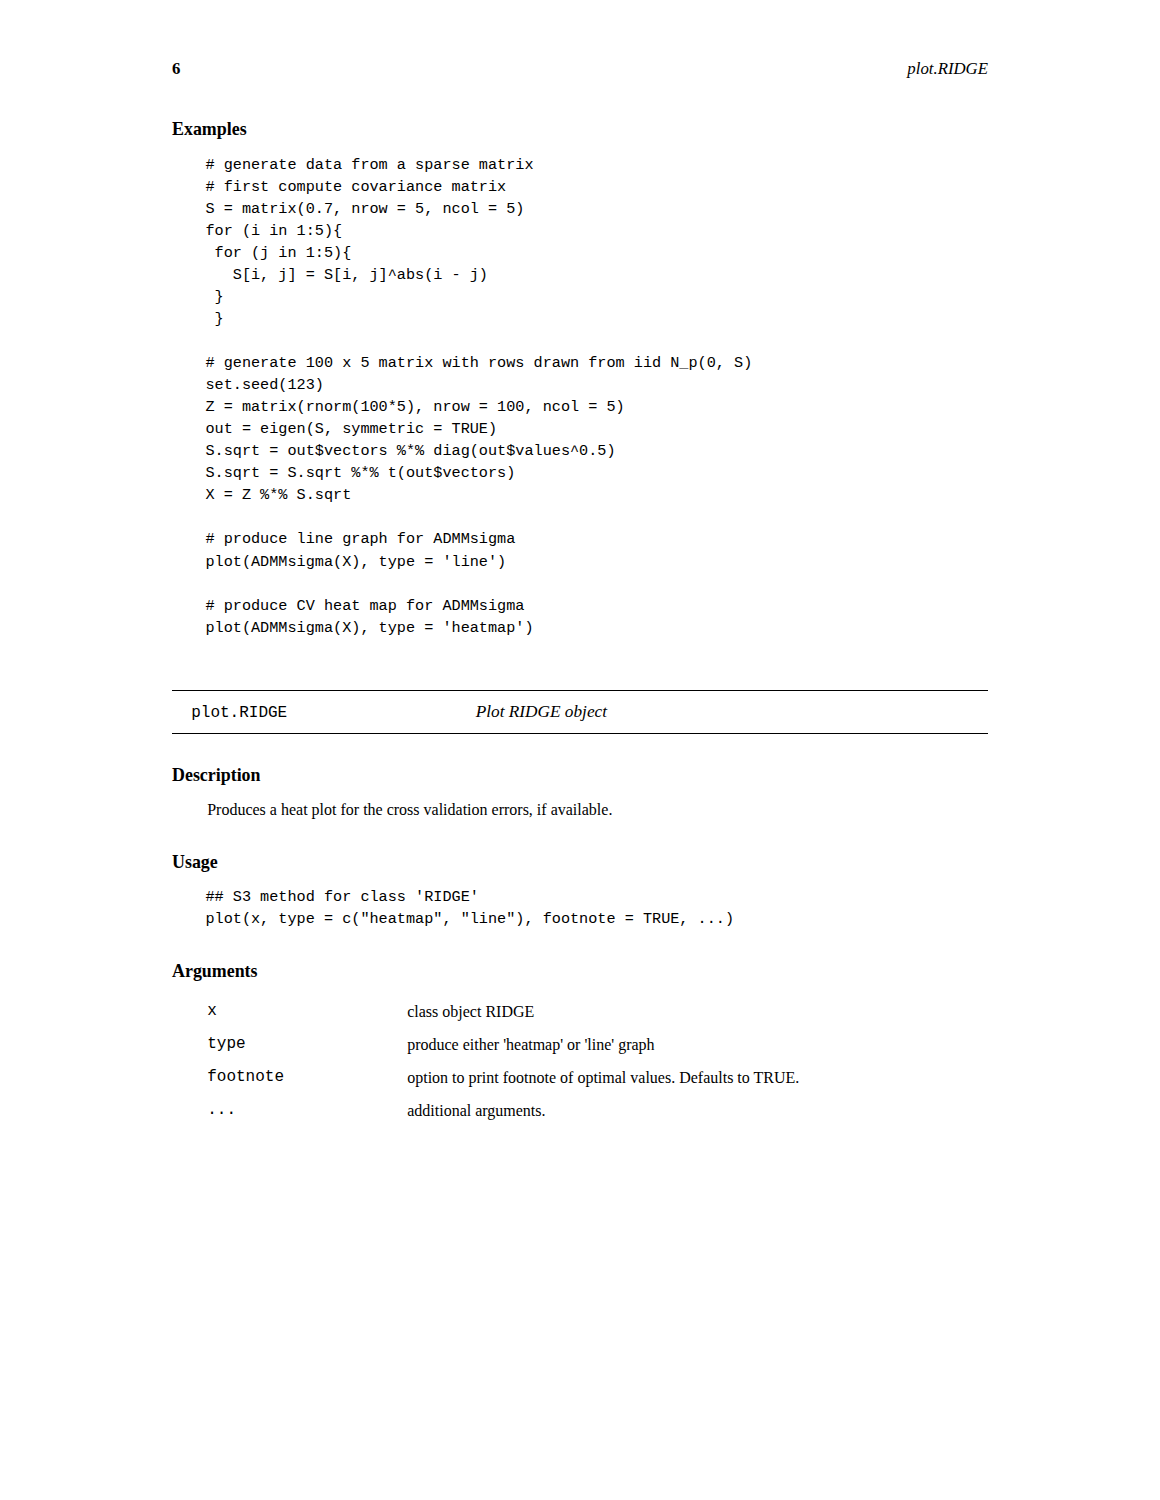6 plot.RIDGE
Examples
# generate data from a sparse matrix
# first compute covariance matrix
S = matrix(0.7, nrow = 5, ncol = 5)
for (i in 1:5){
 for (j in 1:5){
   S[i, j] = S[i, j]^abs(i - j)
 }
 }

# generate 100 x 5 matrix with rows drawn from iid N_p(0, S)
set.seed(123)
Z = matrix(rnorm(100*5), nrow = 100, ncol = 5)
out = eigen(S, symmetric = TRUE)
S.sqrt = out$vectors %*% diag(out$values^0.5)
S.sqrt = S.sqrt %*% t(out$vectors)
X = Z %*% S.sqrt

# produce line graph for ADMMsigma
plot(ADMMsigma(X), type = 'line')

# produce CV heat map for ADMMsigma
plot(ADMMsigma(X), type = 'heatmap')
plot.RIDGE Plot RIDGE object
Description
Produces a heat plot for the cross validation errors, if available.
Usage
## S3 method for class 'RIDGE'
plot(x, type = c("heatmap", "line"), footnote = TRUE, ...)
Arguments
| x | class object RIDGE |
| type | produce either 'heatmap' or 'line' graph |
| footnote | option to print footnote of optimal values. Defaults to TRUE. |
| ... | additional arguments. |